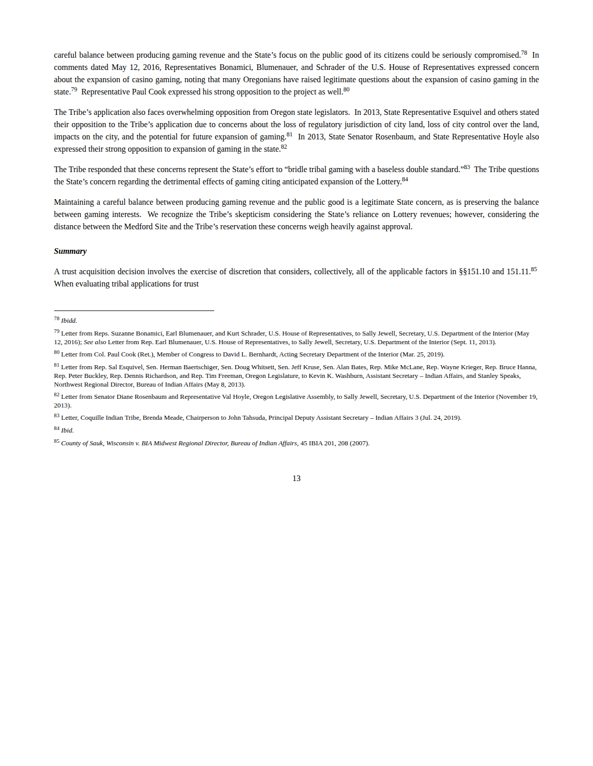careful balance between producing gaming revenue and the State’s focus on the public good of its citizens could be seriously compromised.78 In comments dated May 12, 2016, Representatives Bonamici, Blumenauer, and Schrader of the U.S. House of Representatives expressed concern about the expansion of casino gaming, noting that many Oregonians have raised legitimate questions about the expansion of casino gaming in the state.79 Representative Paul Cook expressed his strong opposition to the project as well.80
The Tribe’s application also faces overwhelming opposition from Oregon state legislators. In 2013, State Representative Esquivel and others stated their opposition to the Tribe’s application due to concerns about the loss of regulatory jurisdiction of city land, loss of city control over the land, impacts on the city, and the potential for future expansion of gaming.81 In 2013, State Senator Rosenbaum, and State Representative Hoyle also expressed their strong opposition to expansion of gaming in the state.82
The Tribe responded that these concerns represent the State’s effort to “bridle tribal gaming with a baseless double standard.”83 The Tribe questions the State’s concern regarding the detrimental effects of gaming citing anticipated expansion of the Lottery.84
Maintaining a careful balance between producing gaming revenue and the public good is a legitimate State concern, as is preserving the balance between gaming interests. We recognize the Tribe’s skepticism considering the State’s reliance on Lottery revenues; however, considering the distance between the Medford Site and the Tribe’s reservation these concerns weigh heavily against approval.
Summary
A trust acquisition decision involves the exercise of discretion that considers, collectively, all of the applicable factors in §§151.10 and 151.11.85 When evaluating tribal applications for trust
78 Ibidd.
79 Letter from Reps. Suzanne Bonamici, Earl Blumenauer, and Kurt Schrader, U.S. House of Representatives, to Sally Jewell, Secretary, U.S. Department of the Interior (May 12, 2016); See also Letter from Rep. Earl Blumenauer, U.S. House of Representatives, to Sally Jewell, Secretary, U.S. Department of the Interior (Sept. 11, 2013).
80 Letter from Col. Paul Cook (Ret.), Member of Congress to David L. Bernhardt, Acting Secretary Department of the Interior (Mar. 25, 2019).
81 Letter from Rep. Sal Esquivel, Sen. Herman Baertschiger, Sen. Doug Whitsett, Sen. Jeff Kruse, Sen. Alan Bates, Rep. Mike McLane, Rep. Wayne Krieger, Rep. Bruce Hanna, Rep. Peter Buckley, Rep. Dennis Richardson, and Rep. Tim Freeman, Oregon Legislature, to Kevin K. Washburn, Assistant Secretary – Indian Affairs, and Stanley Speaks, Northwest Regional Director, Bureau of Indian Affairs (May 8, 2013).
82 Letter from Senator Diane Rosenbaum and Representative Val Hoyle, Oregon Legislative Assembly, to Sally Jewell, Secretary, U.S. Department of the Interior (November 19, 2013).
83 Letter, Coquille Indian Tribe, Brenda Meade, Chairperson to John Tahsuda, Principal Deputy Assistant Secretary – Indian Affairs 3 (Jul. 24, 2019).
84 Ibid.
85 County of Sauk, Wisconsin v. BIA Midwest Regional Director, Bureau of Indian Affairs, 45 IBIA 201, 208 (2007).
13